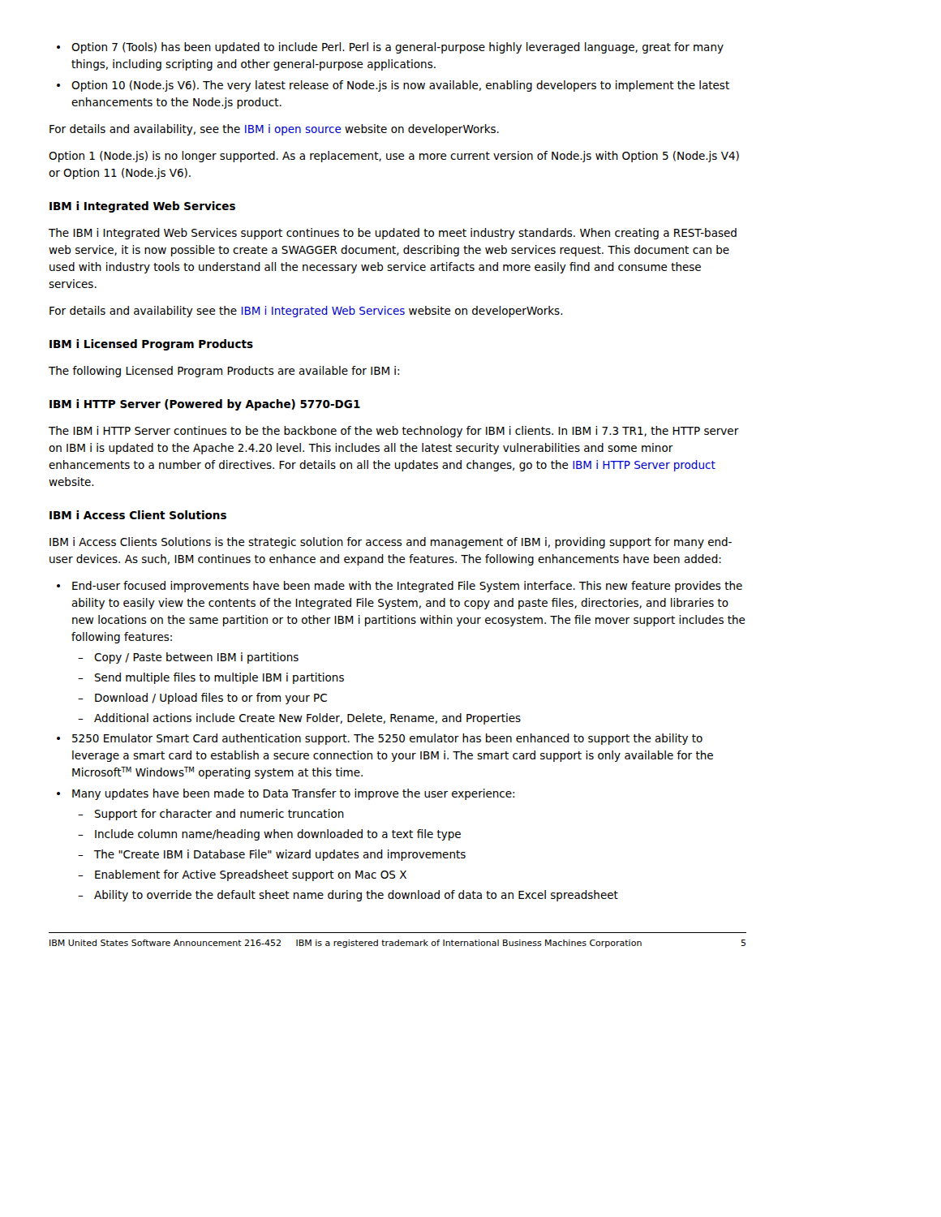Option 7 (Tools) has been updated to include Perl. Perl is a general-purpose highly leveraged language, great for many things, including scripting and other general-purpose applications.
Option 10 (Node.js V6). The very latest release of Node.js is now available, enabling developers to implement the latest enhancements to the Node.js product.
For details and availability, see the IBM i open source website on developerWorks.
Option 1 (Node.js) is no longer supported. As a replacement, use a more current version of Node.js with Option 5 (Node.js V4) or Option 11 (Node.js V6).
IBM i Integrated Web Services
The IBM i Integrated Web Services support continues to be updated to meet industry standards. When creating a REST-based web service, it is now possible to create a SWAGGER document, describing the web services request. This document can be used with industry tools to understand all the necessary web service artifacts and more easily find and consume these services.
For details and availability see the IBM i Integrated Web Services website on developerWorks.
IBM i Licensed Program Products
The following Licensed Program Products are available for IBM i:
IBM i HTTP Server (Powered by Apache) 5770-DG1
The IBM i HTTP Server continues to be the backbone of the web technology for IBM i clients. In IBM i 7.3 TR1, the HTTP server on IBM i is updated to the Apache 2.4.20 level. This includes all the latest security vulnerabilities and some minor enhancements to a number of directives. For details on all the updates and changes, go to the IBM i HTTP Server product website.
IBM i Access Client Solutions
IBM i Access Clients Solutions is the strategic solution for access and management of IBM i, providing support for many end-user devices. As such, IBM continues to enhance and expand the features. The following enhancements have been added:
End-user focused improvements have been made with the Integrated File System interface. This new feature provides the ability to easily view the contents of the Integrated File System, and to copy and paste files, directories, and libraries to new locations on the same partition or to other IBM i partitions within your ecosystem. The file mover support includes the following features:
Copy / Paste between IBM i partitions
Send multiple files to multiple IBM i partitions
Download / Upload files to or from your PC
Additional actions include Create New Folder, Delete, Rename, and Properties
5250 Emulator Smart Card authentication support. The 5250 emulator has been enhanced to support the ability to leverage a smart card to establish a secure connection to your IBM i. The smart card support is only available for the MicrosoftTM WindowsTM operating system at this time.
Many updates have been made to Data Transfer to improve the user experience:
Support for character and numeric truncation
Include column name/heading when downloaded to a text file type
The "Create IBM i Database File" wizard updates and improvements
Enablement for Active Spreadsheet support on Mac OS X
Ability to override the default sheet name during the download of data to an Excel spreadsheet
IBM United States Software Announcement 216-452 IBM is a registered trademark of International Business Machines Corporation 5